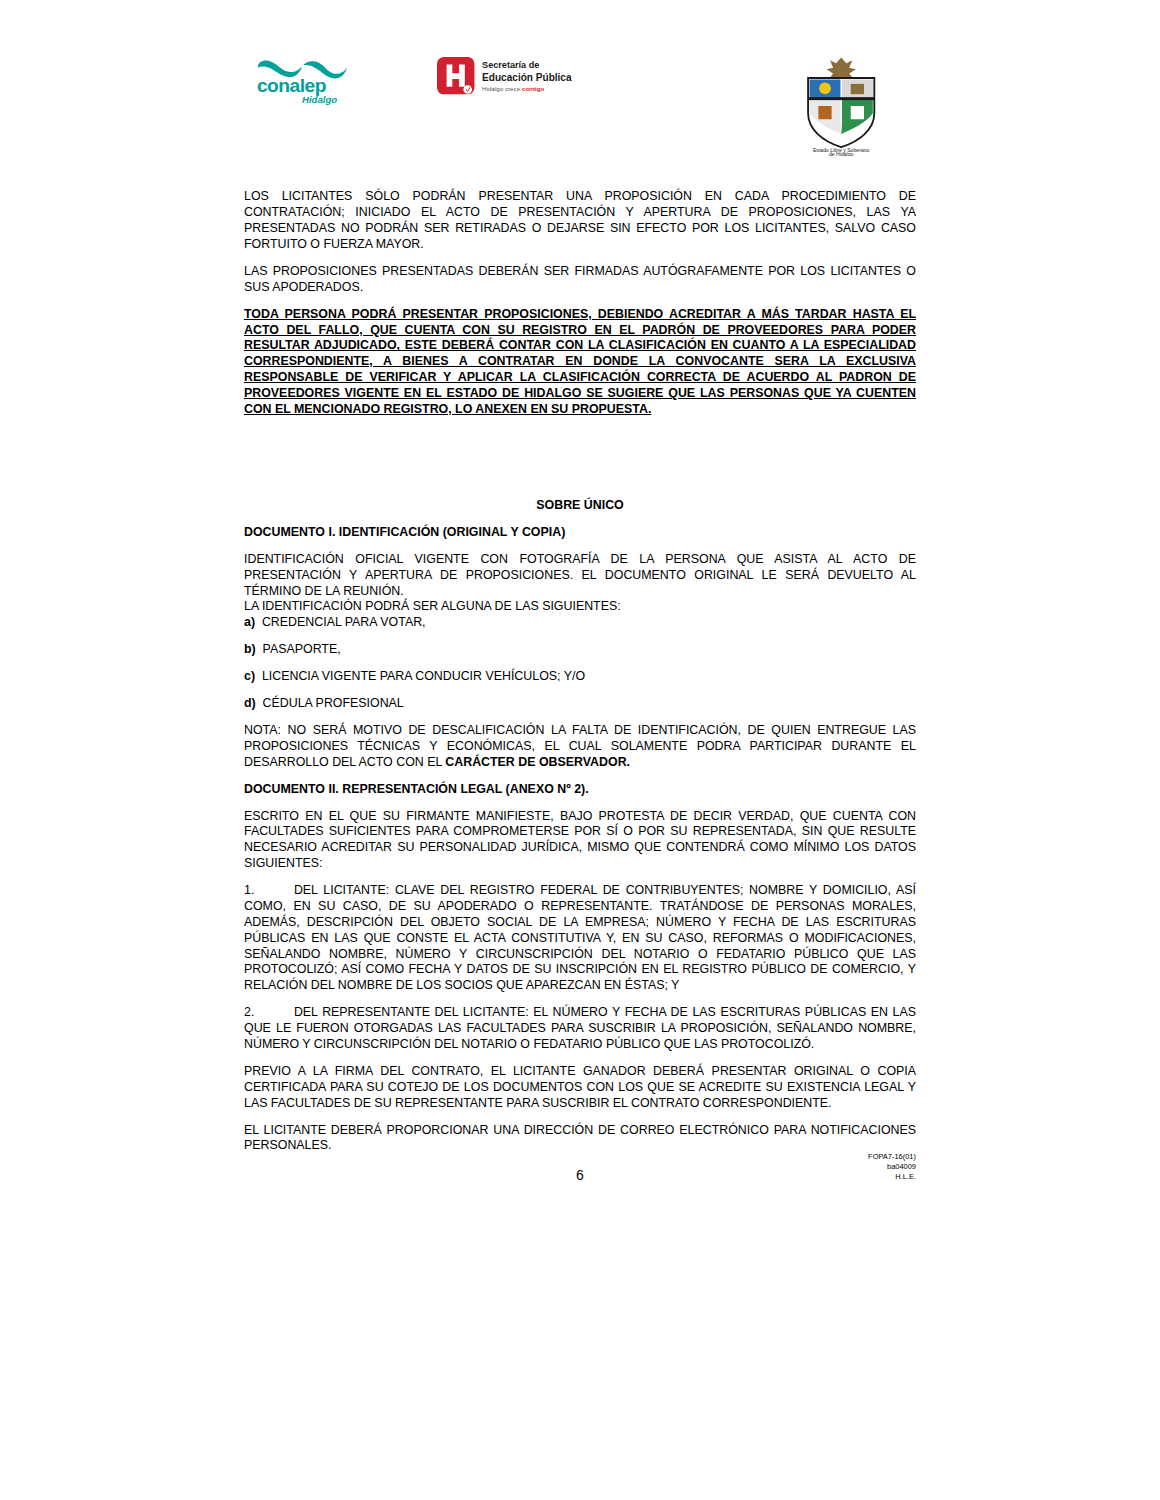conalep Hidalgo
Secretaría de Educación Pública Hidalgo crece contigo
Estado Libre y Soberano de Hidalgo
LOS LICITANTES SÓLO PODRÁN PRESENTAR UNA PROPOSICIÓN EN CADA PROCEDIMIENTO DE CONTRATACIÓN; INICIADO EL ACTO DE PRESENTACIÓN Y APERTURA DE PROPOSICIONES, LAS YA PRESENTADAS NO PODRÁN SER RETIRADAS O DEJARSE SIN EFECTO POR LOS LICITANTES, SALVO CASO FORTUITO O FUERZA MAYOR.
LAS PROPOSICIONES PRESENTADAS DEBERÁN SER FIRMADAS AUTÓGRAFAMENTE POR LOS LICITANTES O SUS APODERADOS.
TODA PERSONA PODRÁ PRESENTAR PROPOSICIONES, DEBIENDO ACREDITAR A MÁS TARDAR HASTA EL ACTO DEL FALLO, QUE CUENTA CON SU REGISTRO EN EL PADRÓN DE PROVEEDORES PARA PODER RESULTAR ADJUDICADO, ESTE DEBERÁ CONTAR CON LA CLASIFICACIÓN EN CUANTO A LA ESPECIALIDAD CORRESPONDIENTE, A BIENES A CONTRATAR EN DONDE LA CONVOCANTE SERA LA EXCLUSIVA RESPONSABLE DE VERIFICAR Y APLICAR LA CLASIFICACIÓN CORRECTA DE ACUERDO AL PADRON DE PROVEEDORES VIGENTE EN EL ESTADO DE HIDALGO SE SUGIERE QUE LAS PERSONAS QUE YA CUENTEN CON EL MENCIONADO REGISTRO, LO ANEXEN EN SU PROPUESTA.
SOBRE ÚNICO
DOCUMENTO I. IDENTIFICACIÓN (ORIGINAL Y COPIA)
IDENTIFICACIÓN OFICIAL VIGENTE CON FOTOGRAFÍA DE LA PERSONA QUE ASISTA AL ACTO DE PRESENTACIÓN Y APERTURA DE PROPOSICIONES. EL DOCUMENTO ORIGINAL LE SERÁ DEVUELTO AL TÉRMINO DE LA REUNIÓN.
LA IDENTIFICACIÓN PODRÁ SER ALGUNA DE LAS SIGUIENTES:
a) CREDENCIAL PARA VOTAR,
b) PASAPORTE,
c) LICENCIA VIGENTE PARA CONDUCIR VEHÍCULOS; Y/O
d) CÉDULA PROFESIONAL
NOTA: NO SERÁ MOTIVO DE DESCALIFICACIÓN LA FALTA DE IDENTIFICACIÓN, DE QUIEN ENTREGUE LAS PROPOSICIONES TÉCNICAS Y ECONÓMICAS, EL CUAL SOLAMENTE PODRA PARTICIPAR DURANTE EL DESARROLLO DEL ACTO CON EL CARÁCTER DE OBSERVADOR.
DOCUMENTO II. REPRESENTACIÓN LEGAL (ANEXO Nº 2).
ESCRITO EN EL QUE SU FIRMANTE MANIFIESTE, BAJO PROTESTA DE DECIR VERDAD, QUE CUENTA CON FACULTADES SUFICIENTES PARA COMPROMETERSE POR SÍ O POR SU REPRESENTADA, SIN QUE RESULTE NECESARIO ACREDITAR SU PERSONALIDAD JURÍDICA, MISMO QUE CONTENDRÁ COMO MÍNIMO LOS DATOS SIGUIENTES:
1. DEL LICITANTE: CLAVE DEL REGISTRO FEDERAL DE CONTRIBUYENTES; NOMBRE Y DOMICILIO, ASÍ COMO, EN SU CASO, DE SU APODERADO O REPRESENTANTE. TRATÁNDOSE DE PERSONAS MORALES, ADEMÁS, DESCRIPCIÓN DEL OBJETO SOCIAL DE LA EMPRESA; NÚMERO Y FECHA DE LAS ESCRITURAS PÚBLICAS EN LAS QUE CONSTE EL ACTA CONSTITUTIVA Y, EN SU CASO, REFORMAS O MODIFICACIONES, SEÑALANDO NOMBRE, NÚMERO Y CIRCUNSCRIPCIÓN DEL NOTARIO O FEDATARIO PÚBLICO QUE LAS PROTOCOLIZÓ; ASÍ COMO FECHA Y DATOS DE SU INSCRIPCIÓN EN EL REGISTRO PÚBLICO DE COMERCIO, Y RELACIÓN DEL NOMBRE DE LOS SOCIOS QUE APAREZCAN EN ÉSTAS; Y
2. DEL REPRESENTANTE DEL LICITANTE: EL NÚMERO Y FECHA DE LAS ESCRITURAS PÚBLICAS EN LAS QUE LE FUERON OTORGADAS LAS FACULTADES PARA SUSCRIBIR LA PROPOSICIÓN, SEÑALANDO NOMBRE, NÚMERO Y CIRCUNSCRIPCIÓN DEL NOTARIO O FEDATARIO PÚBLICO QUE LAS PROTOCOLIZÓ.
PREVIO A LA FIRMA DEL CONTRATO, EL LICITANTE GANADOR DEBERÁ PRESENTAR ORIGINAL O COPIA CERTIFICADA PARA SU COTEJO DE LOS DOCUMENTOS CON LOS QUE SE ACREDITE SU EXISTENCIA LEGAL Y LAS FACULTADES DE SU REPRESENTANTE PARA SUSCRIBIR EL CONTRATO CORRESPONDIENTE.
EL LICITANTE DEBERÁ PROPORCIONAR UNA DIRECCIÓN DE CORREO ELECTRÓNICO PARA NOTIFICACIONES PERSONALES.
6
FOPA7-16(01)
ba04009
H.L.E.